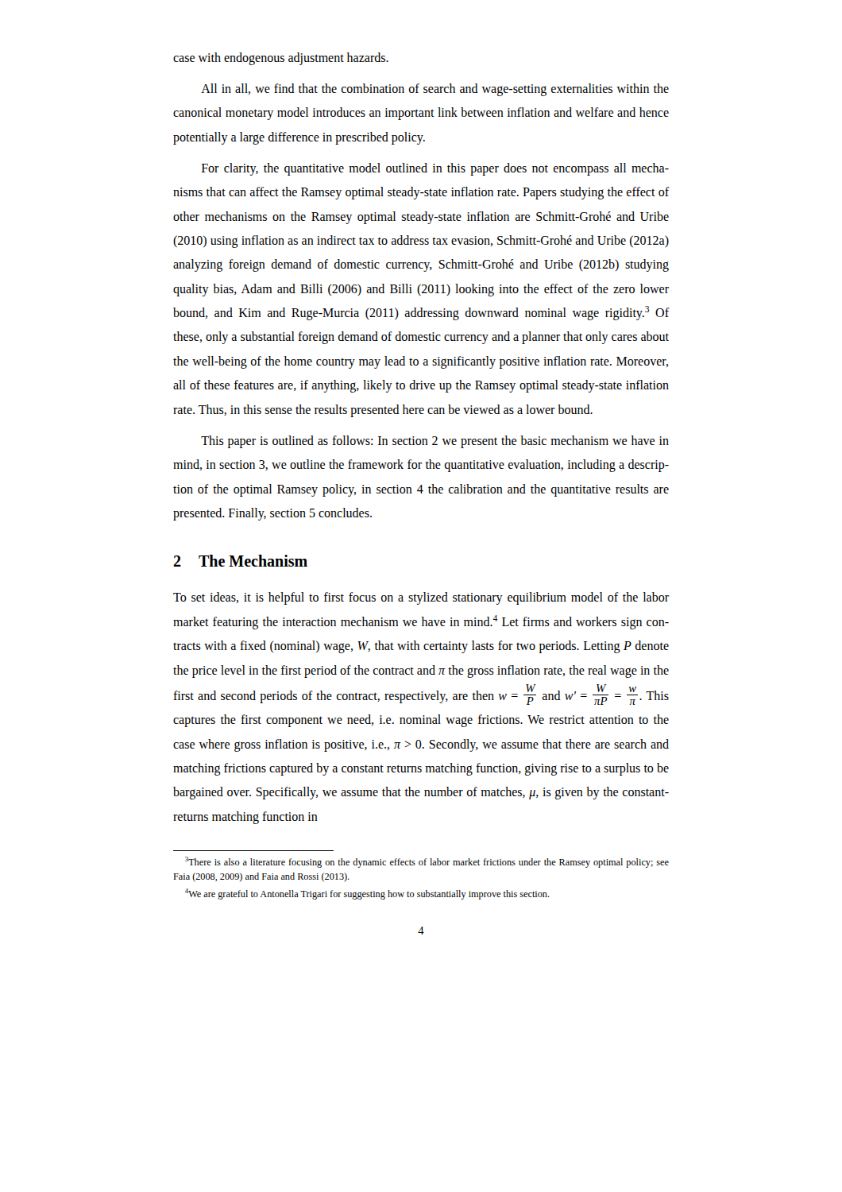case with endogenous adjustment hazards.
All in all, we find that the combination of search and wage-setting externalities within the canonical monetary model introduces an important link between inflation and welfare and hence potentially a large difference in prescribed policy.
For clarity, the quantitative model outlined in this paper does not encompass all mechanisms that can affect the Ramsey optimal steady-state inflation rate. Papers studying the effect of other mechanisms on the Ramsey optimal steady-state inflation are Schmitt-Grohé and Uribe (2010) using inflation as an indirect tax to address tax evasion, Schmitt-Grohé and Uribe (2012a) analyzing foreign demand of domestic currency, Schmitt-Grohé and Uribe (2012b) studying quality bias, Adam and Billi (2006) and Billi (2011) looking into the effect of the zero lower bound, and Kim and Ruge-Murcia (2011) addressing downward nominal wage rigidity.3 Of these, only a substantial foreign demand of domestic currency and a planner that only cares about the well-being of the home country may lead to a significantly positive inflation rate. Moreover, all of these features are, if anything, likely to drive up the Ramsey optimal steady-state inflation rate. Thus, in this sense the results presented here can be viewed as a lower bound.
This paper is outlined as follows: In section 2 we present the basic mechanism we have in mind, in section 3, we outline the framework for the quantitative evaluation, including a description of the optimal Ramsey policy, in section 4 the calibration and the quantitative results are presented. Finally, section 5 concludes.
2 The Mechanism
To set ideas, it is helpful to first focus on a stylized stationary equilibrium model of the labor market featuring the interaction mechanism we have in mind.4 Let firms and workers sign contracts with a fixed (nominal) wage, W, that with certainty lasts for two periods. Letting P denote the price level in the first period of the contract and π the gross inflation rate, the real wage in the first and second periods of the contract, respectively, are then w = WP and w′ = WπP = wπ. This captures the first component we need, i.e. nominal wage frictions. We restrict attention to the case where gross inflation is positive, i.e., π > 0. Secondly, we assume that there are search and matching frictions captured by a constant returns matching function, giving rise to a surplus to be bargained over. Specifically, we assume that the number of matches, μ, is given by the constant-returns matching function in
3There is also a literature focusing on the dynamic effects of labor market frictions under the Ramsey optimal policy; see Faia (2008, 2009) and Faia and Rossi (2013).
4We are grateful to Antonella Trigari for suggesting how to substantially improve this section.
4